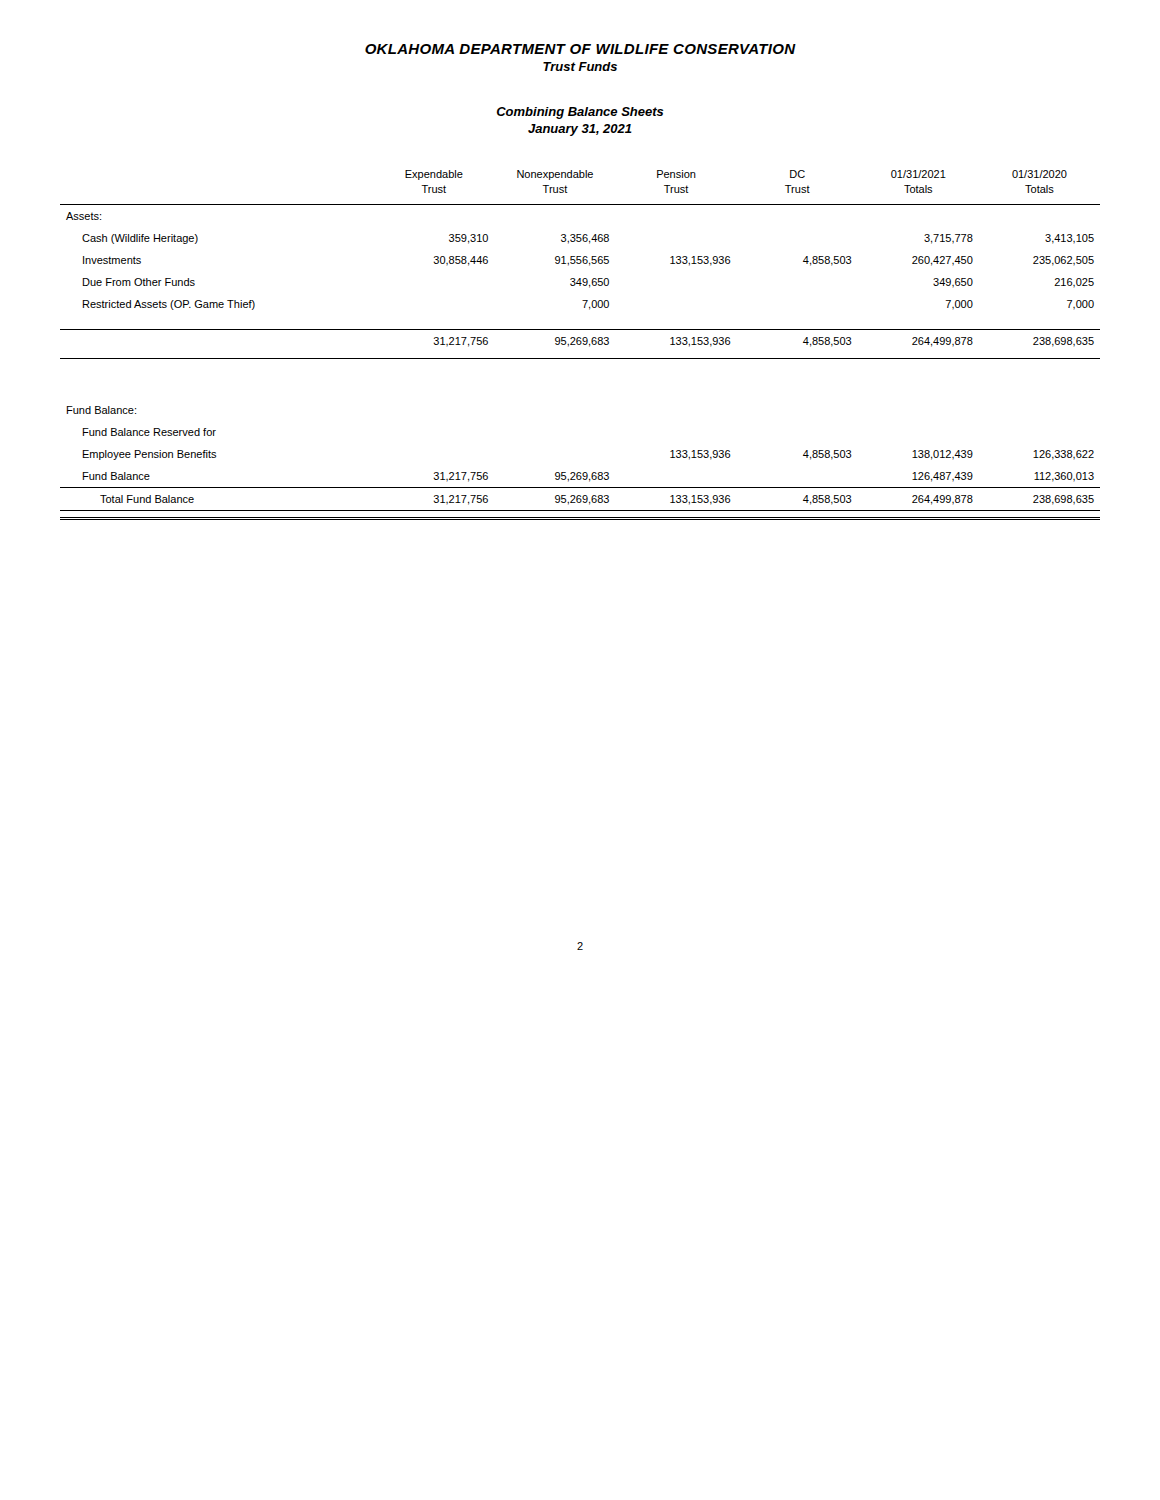OKLAHOMA DEPARTMENT OF WILDLIFE CONSERVATION
Trust Funds
Combining Balance Sheets
January 31, 2021
| | Expendable Trust | Nonexpendable Trust | Pension Trust | DC Trust | 01/31/2021 Totals | 01/31/2020 Totals |
| --- | --- | --- | --- | --- | --- | --- |
| Assets: | |
| Cash (Wildlife Heritage) | 359,310 | 3,356,468 | | | 3,715,778 | 3,413,105 |
| Investments | 30,858,446 | 91,556,565 | 133,153,936 | 4,858,503 | 260,427,450 | 235,062,505 |
| Due From Other Funds | | 349,650 | | | 349,650 | 216,025 |
| Restricted Assets (OP. Game Thief) | | 7,000 | | | 7,000 | 7,000 |
| | 31,217,756 | 95,269,683 | 133,153,936 | 4,858,503 | 264,499,878 | 238,698,635 |
| Fund Balance: | |
| Fund Balance Reserved for | |
| Employee Pension Benefits | | | 133,153,936 | 4,858,503 | 138,012,439 | 126,338,622 |
| Fund Balance | 31,217,756 | 95,269,683 | | | 126,487,439 | 112,360,013 |
| Total Fund Balance | 31,217,756 | 95,269,683 | 133,153,936 | 4,858,503 | 264,499,878 | 238,698,635 |
2